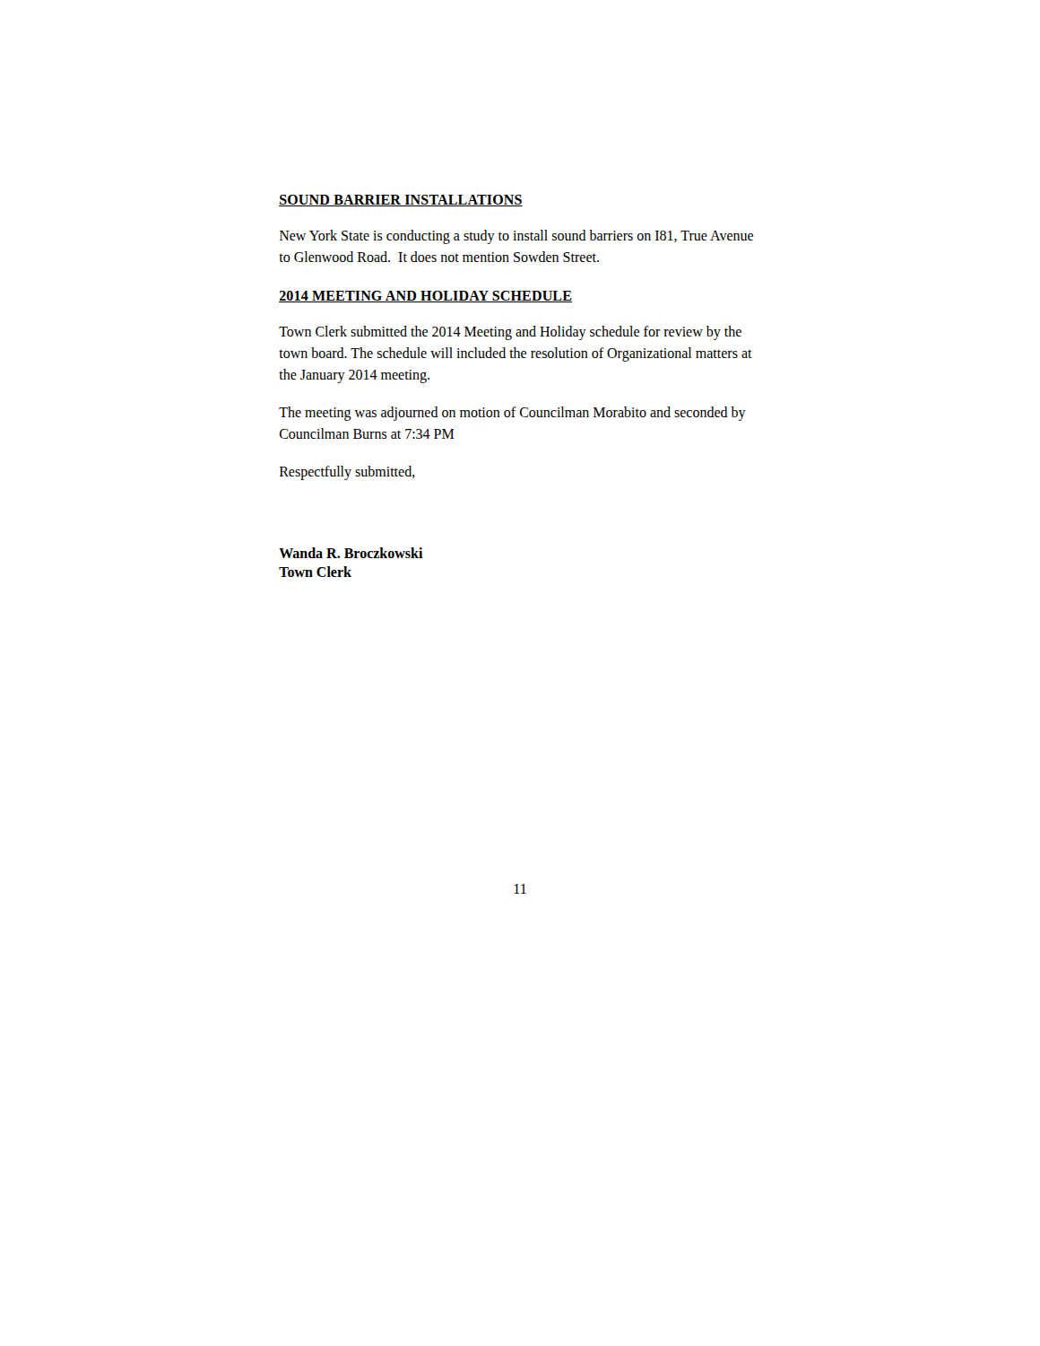SOUND BARRIER INSTALLATIONS
New York State is conducting a study to install sound barriers on I81, True Avenue to Glenwood Road. It does not mention Sowden Street.
2014 MEETING AND HOLIDAY SCHEDULE
Town Clerk submitted the 2014 Meeting and Holiday schedule for review by the town board. The schedule will included the resolution of Organizational matters at the January 2014 meeting.
The meeting was adjourned on motion of Councilman Morabito and seconded by Councilman Burns at 7:34 PM
Respectfully submitted,
Wanda R. Broczkowski
Town Clerk
11